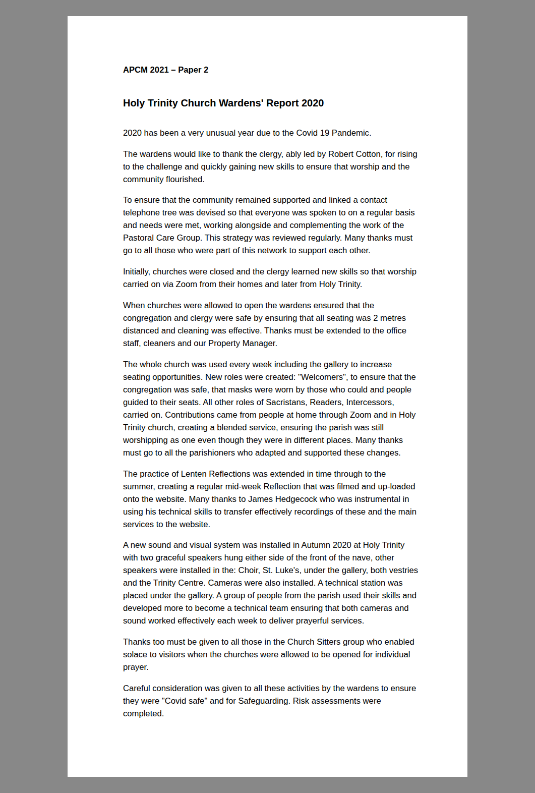APCM 2021 – Paper 2
Holy Trinity Church Wardens' Report 2020
2020 has been a very unusual year due to the Covid 19 Pandemic.
The wardens would like to thank the clergy, ably led by Robert Cotton, for rising to the challenge and quickly gaining new skills to ensure that worship and the community flourished.
To ensure that the community remained supported and linked a contact telephone tree was devised so that everyone was spoken to on a regular basis and needs were met, working alongside and complementing the work of the Pastoral Care Group. This strategy was reviewed regularly. Many thanks must go to all those who were part of this network to support each other.
Initially, churches were closed and the clergy learned new skills so that worship carried on via Zoom from their homes and later from Holy Trinity.
When churches were allowed to open the wardens ensured that the congregation and clergy were safe by ensuring that all seating was 2 metres distanced and cleaning was effective. Thanks must be extended to the office staff, cleaners and our Property Manager.
The whole church was used every week including the gallery to increase seating opportunities. New roles were created: "Welcomers", to ensure that the congregation was safe, that masks were worn by those who could and people guided to their seats. All other roles of Sacristans, Readers, Intercessors, carried on. Contributions came from people at home through Zoom and in Holy Trinity church, creating a blended service, ensuring the parish was still worshipping as one even though they were in different places. Many thanks must go to all the parishioners who adapted and supported these changes.
The practice of Lenten Reflections was extended in time through to the summer, creating a regular mid-week Reflection that was filmed and up-loaded onto the website. Many thanks to James Hedgecock who was instrumental in using his technical skills to transfer effectively recordings of these and the main services to the website.
A new sound and visual system was installed in Autumn 2020 at Holy Trinity with two graceful speakers hung either side of the front of the nave, other speakers were installed in the: Choir, St. Luke's, under the gallery, both vestries and the Trinity Centre. Cameras were also installed. A technical station was placed under the gallery. A group of people from the parish used their skills and developed more to become a technical team ensuring that both cameras and sound worked effectively each week to deliver prayerful services.
Thanks too must be given to all those in the Church Sitters group who enabled solace to visitors when the churches were allowed to be opened for individual prayer.
Careful consideration was given to all these activities by the wardens to ensure they were "Covid safe" and for Safeguarding. Risk assessments were completed.